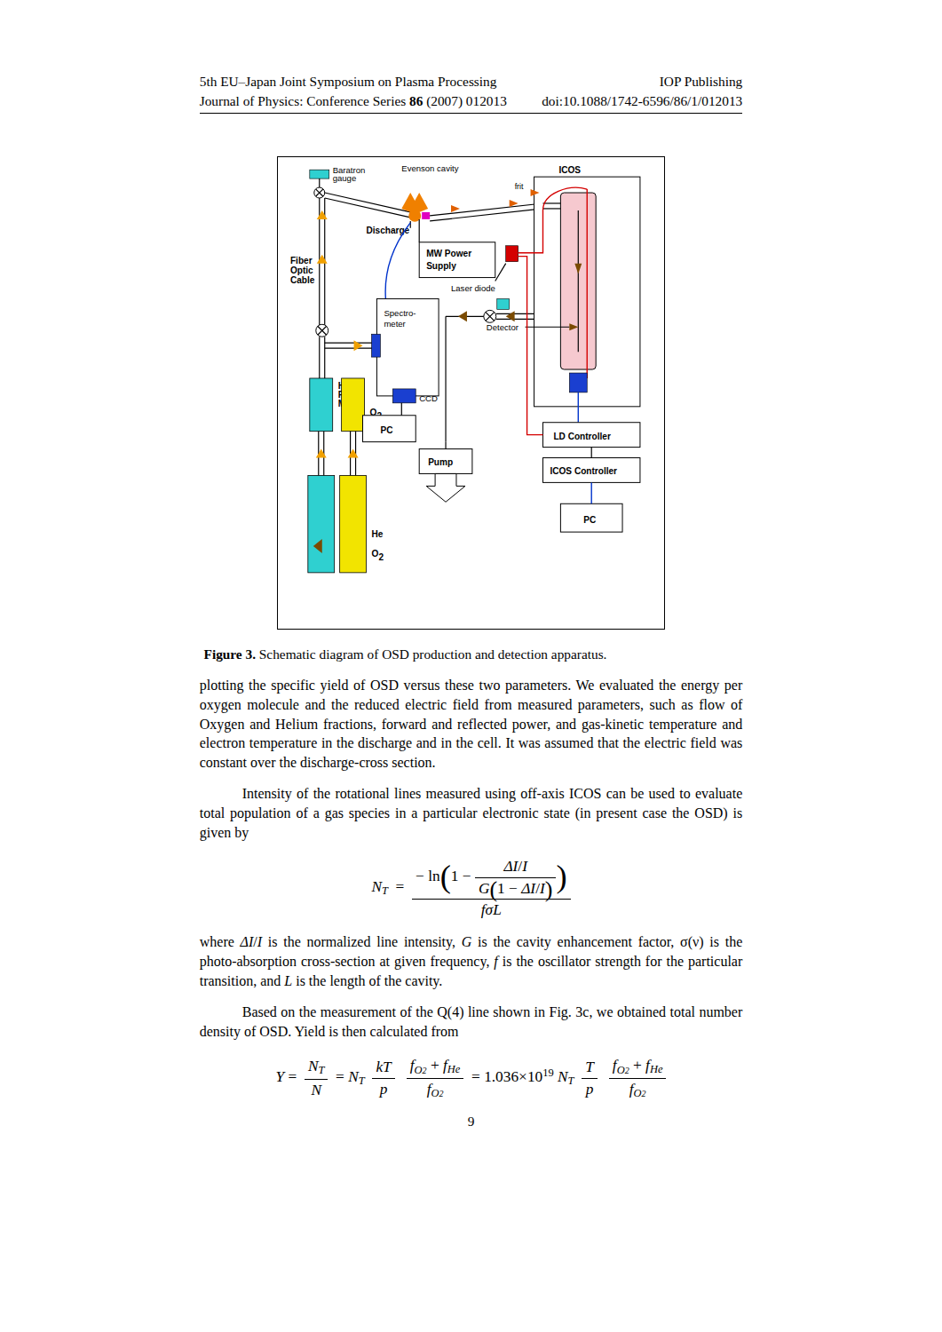5th EU–Japan Joint Symposium on Plasma Processing IOP Publishing
Journal of Physics: Conference Series 86 (2007) 012013 doi:10.1088/1742-6596/86/1/012013
Baratron gauge Evenson cavity ICOS frit Discharge He Flow Meter O 2 Flow Meter He O 2 Fiber Optic Cable MW Power Supply Spectro- meter CCD PC Pump Laser diode Detector LD Controller ICOS Controller PC
Figure 3. Schematic diagram of OSD production and detection apparatus.
plotting the specific yield of OSD versus these two parameters. We evaluated the energy per oxygen molecule and the reduced electric field from measured parameters, such as flow of Oxygen and Helium fractions, forward and reflected power, and gas-kinetic temperature and electron temperature in the discharge and in the cell. It was assumed that the electric field was constant over the discharge-cross section.
Intensity of the rotational lines measured using off-axis ICOS can be used to evaluate total population of a gas species in a particular electronic state (in present case the OSD) is given by
NT = − ln(1 − ΔI/I G(1 − ΔI/I)) fσL
where ΔI/I is the normalized line intensity, G is the cavity enhancement factor, σ(ν) is the photo-absorption cross-section at given frequency, f is the oscillator strength for the particular transition, and L is the length of the cavity.
Based on the measurement of the Q(4) line shown in Fig. 3c, we obtained total number density of OSD. Yield is then calculated from
Y = NT N = NT kT p fO2 + fHe fO2 = 1.036×1019 NT Tp fO2 + fHe fO2
9